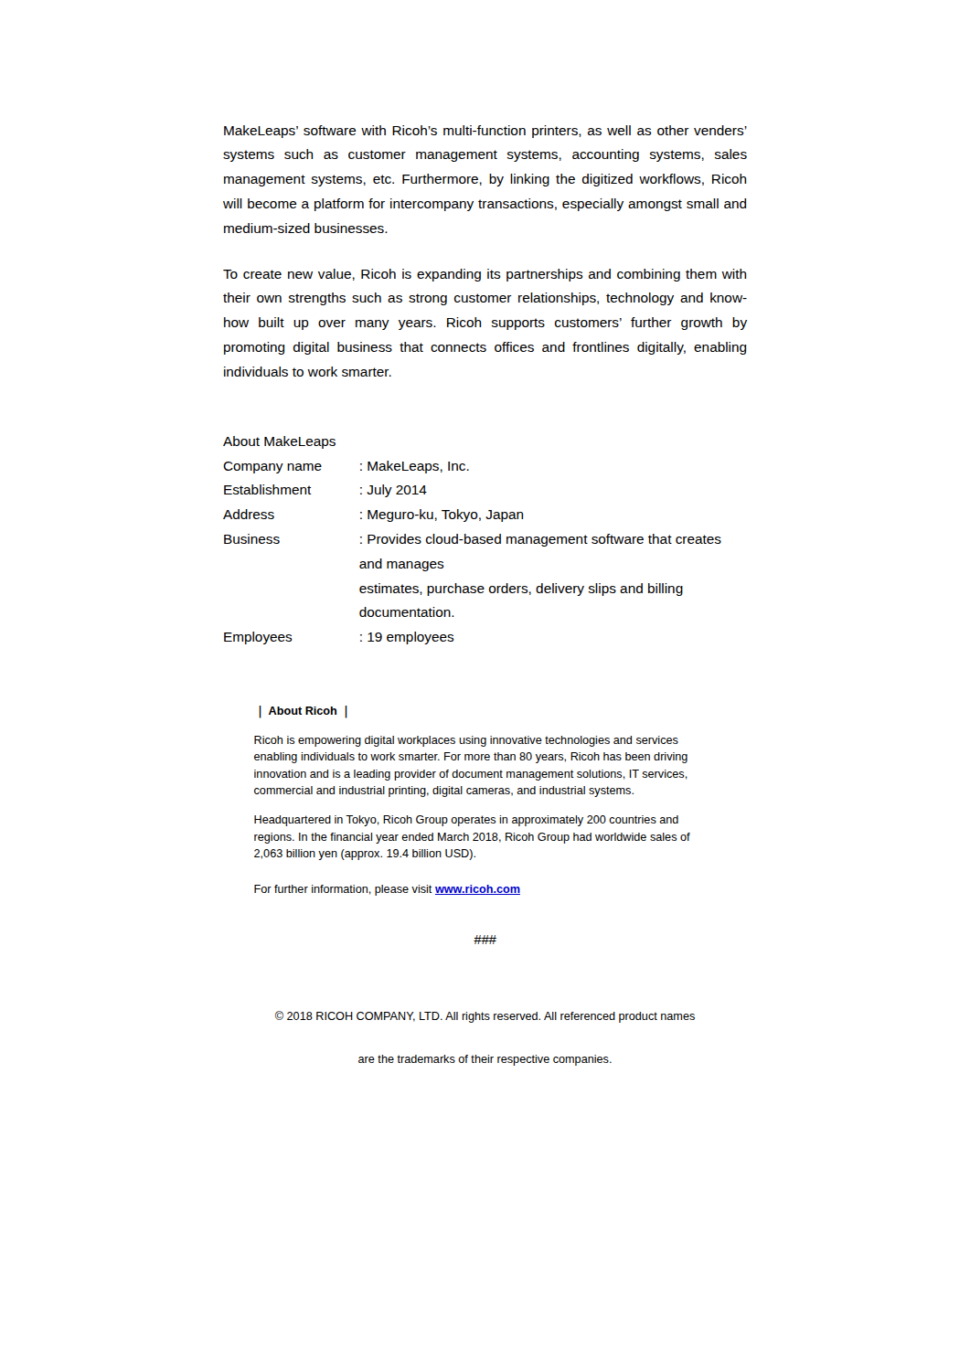MakeLeaps’ software with Ricoh’s multi-function printers, as well as other venders’ systems such as customer management systems, accounting systems, sales management systems, etc. Furthermore, by linking the digitized workflows, Ricoh will become a platform for intercompany transactions, especially amongst small and medium-sized businesses.
To create new value, Ricoh is expanding its partnerships and combining them with their own strengths such as strong customer relationships, technology and know-how built up over many years. Ricoh supports customers’ further growth by promoting digital business that connects offices and frontlines digitally, enabling individuals to work smarter.
About MakeLeaps
| Company name | : MakeLeaps, Inc. |
| Establishment | : July 2014 |
| Address | : Meguro-ku, Tokyo, Japan |
| Business | : Provides cloud-based management software that creates and manages |
| | estimates, purchase orders, delivery slips and billing documentation. |
| Employees | : 19 employees |
｜ About Ricoh ｜
Ricoh is empowering digital workplaces using innovative technologies and services enabling individuals to work smarter. For more than 80 years, Ricoh has been driving innovation and is a leading provider of document management solutions, IT services, commercial and industrial printing, digital cameras, and industrial systems.
Headquartered in Tokyo, Ricoh Group operates in approximately 200 countries and regions. In the financial year ended March 2018, Ricoh Group had worldwide sales of 2,063 billion yen (approx. 19.4 billion USD).
For further information, please visit www.ricoh.com
###
© 2018 RICOH COMPANY, LTD. All rights reserved. All referenced product names
are the trademarks of their respective companies.